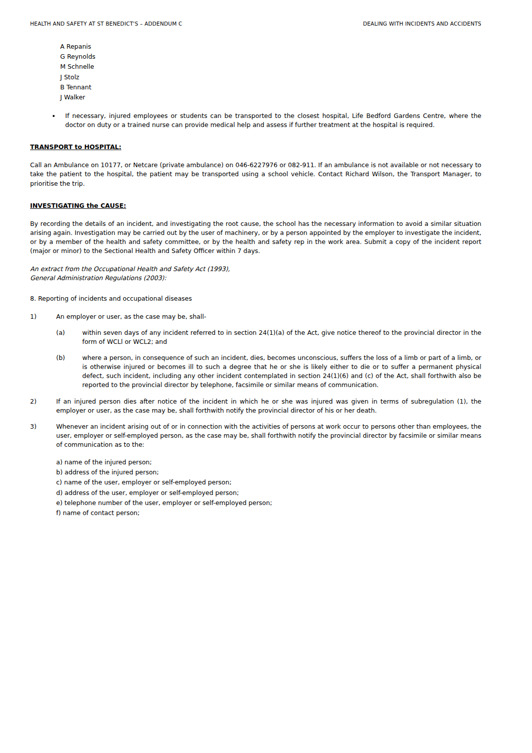HEALTH AND SAFETY AT ST BENEDICT'S – ADDENDUM C DEALING WITH INCIDENTS AND ACCIDENTS
A Repanis
G Reynolds
M Schnelle
J Stolz
B Tennant
J Walker
If necessary, injured employees or students can be transported to the closest hospital, Life Bedford Gardens Centre, where the doctor on duty or a trained nurse can provide medical help and assess if further treatment at the hospital is required.
TRANSPORT to HOSPITAL:
Call an Ambulance on 10177, or Netcare (private ambulance) on 046-6227976 or 082-911. If an ambulance is not available or not necessary to take the patient to the hospital, the patient may be transported using a school vehicle. Contact Richard Wilson, the Transport Manager, to prioritise the trip.
INVESTIGATING the CAUSE:
By recording the details of an incident, and investigating the root cause, the school has the necessary information to avoid a similar situation arising again. Investigation may be carried out by the user of machinery, or by a person appointed by the employer to investigate the incident, or by a member of the health and safety committee, or by the health and safety rep in the work area. Submit a copy of the incident report (major or minor) to the Sectional Health and Safety Officer within 7 days.
An extract from the Occupational Health and Safety Act (1993),
General Administration Regulations (2003):
8. Reporting of incidents and occupational diseases
1)
An employer or user, as the case may be, shall-
(a)
within seven days of any incident referred to in section 24(1)(a) of the Act, give notice thereof to the provincial director in the form of WCLl or WCL2; and
(b)
where a person, in consequence of such an incident, dies, becomes unconscious, suffers the loss of a limb or part of a limb, or is otherwise injured or becomes ill to such a degree that he or she is likely either to die or to suffer a permanent physical defect, such incident, including any other incident contemplated in section 24(1)(6) and (c) of the Act, shall forthwith also be reported to the provincial director by telephone, facsimile or similar means of communication.
2)
If an injured person dies after notice of the incident in which he or she was injured was given in terms of subregulation (1), the employer or user, as the case may be, shall forthwith notify the provincial director of his or her death.
3)
Whenever an incident arising out of or in connection with the activities of persons at work occur to persons other than employees, the user, employer or self-employed person, as the case may be, shall forthwith notify the provincial director by facsimile or similar means of communication as to the:
a) name of the injured person;
b) address of the injured person;
c) name of the user, employer or self-employed person;
d) address of the user, employer or self-employed person;
e) telephone number of the user, employer or self-employed person;
f) name of contact person;